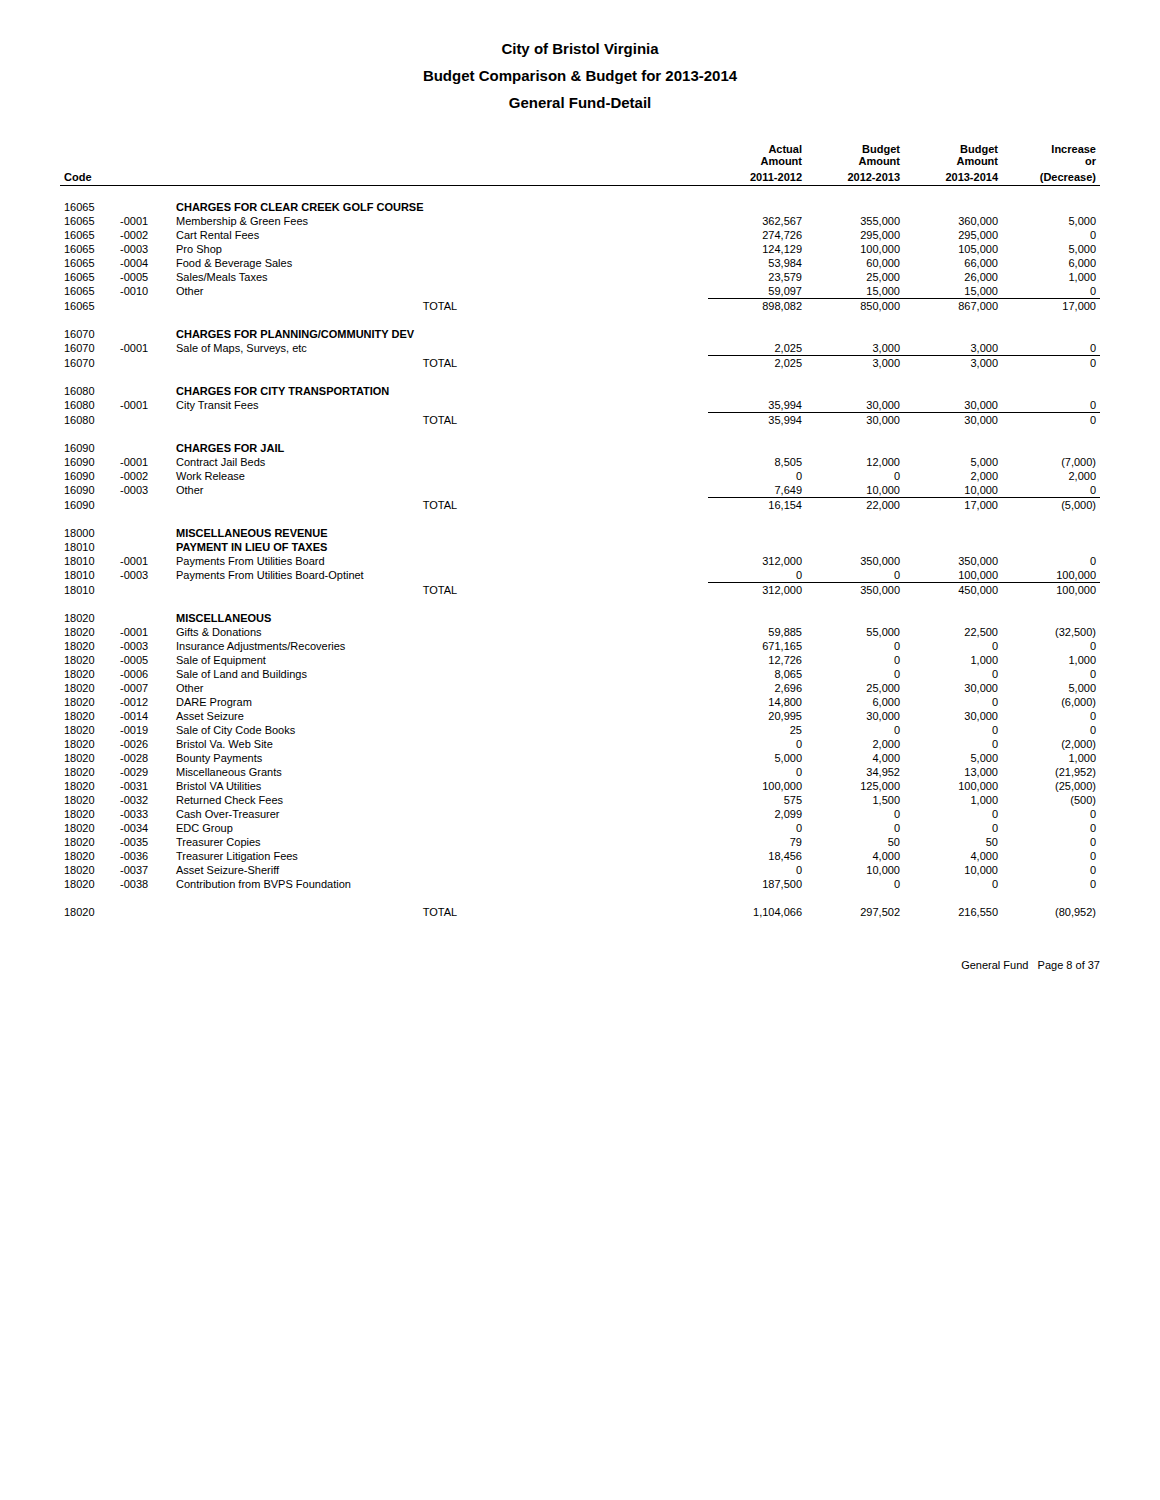City of Bristol Virginia
Budget Comparison & Budget for 2013-2014
General Fund-Detail
| | | | Actual Amount | Budget Amount | Budget Amount | Increase or |
| --- | --- | --- | --- | --- | --- | --- |
| Code | | | 2011-2012 | 2012-2013 | 2013-2014 | (Decrease) |
| 16065 | | CHARGES FOR CLEAR CREEK GOLF COURSE | | | | |
| 16065 | -0001 | Membership & Green Fees | 362,567 | 355,000 | 360,000 | 5,000 |
| 16065 | -0002 | Cart Rental Fees | 274,726 | 295,000 | 295,000 | 0 |
| 16065 | -0003 | Pro Shop | 124,129 | 100,000 | 105,000 | 5,000 |
| 16065 | -0004 | Food & Beverage Sales | 53,984 | 60,000 | 66,000 | 6,000 |
| 16065 | -0005 | Sales/Meals Taxes | 23,579 | 25,000 | 26,000 | 1,000 |
| 16065 | -0010 | Other | 59,097 | 15,000 | 15,000 | 0 |
| 16065 | | TOTAL | 898,082 | 850,000 | 867,000 | 17,000 |
| 16070 | | CHARGES FOR PLANNING/COMMUNITY DEV | | | | |
| 16070 | -0001 | Sale of Maps, Surveys, etc | 2,025 | 3,000 | 3,000 | 0 |
| 16070 | | TOTAL | 2,025 | 3,000 | 3,000 | 0 |
| 16080 | | CHARGES FOR CITY TRANSPORTATION | | | | |
| 16080 | -0001 | City Transit Fees | 35,994 | 30,000 | 30,000 | 0 |
| 16080 | | TOTAL | 35,994 | 30,000 | 30,000 | 0 |
| 16090 | | CHARGES FOR JAIL | | | | |
| 16090 | -0001 | Contract Jail Beds | 8,505 | 12,000 | 5,000 | (7,000) |
| 16090 | -0002 | Work Release | 0 | 0 | 2,000 | 2,000 |
| 16090 | -0003 | Other | 7,649 | 10,000 | 10,000 | 0 |
| 16090 | | TOTAL | 16,154 | 22,000 | 17,000 | (5,000) |
| 18000 | | MISCELLANEOUS REVENUE | | | | |
| 18010 | | PAYMENT IN LIEU OF TAXES | | | | |
| 18010 | -0001 | Payments From Utilities Board | 312,000 | 350,000 | 350,000 | 0 |
| 18010 | -0003 | Payments From Utilities Board-Optinet | 0 | 0 | 100,000 | 100,000 |
| 18010 | | TOTAL | 312,000 | 350,000 | 450,000 | 100,000 |
| 18020 | | MISCELLANEOUS | | | | |
| 18020 | -0001 | Gifts & Donations | 59,885 | 55,000 | 22,500 | (32,500) |
| 18020 | -0003 | Insurance Adjustments/Recoveries | 671,165 | 0 | 0 | 0 |
| 18020 | -0005 | Sale of Equipment | 12,726 | 0 | 1,000 | 1,000 |
| 18020 | -0006 | Sale of Land and Buildings | 8,065 | 0 | 0 | 0 |
| 18020 | -0007 | Other | 2,696 | 25,000 | 30,000 | 5,000 |
| 18020 | -0012 | DARE Program | 14,800 | 6,000 | 0 | (6,000) |
| 18020 | -0014 | Asset Seizure | 20,995 | 30,000 | 30,000 | 0 |
| 18020 | -0019 | Sale of City Code Books | 25 | 0 | 0 | 0 |
| 18020 | -0026 | Bristol Va. Web Site | 0 | 2,000 | 0 | (2,000) |
| 18020 | -0028 | Bounty Payments | 5,000 | 4,000 | 5,000 | 1,000 |
| 18020 | -0029 | Miscellaneous Grants | 0 | 34,952 | 13,000 | (21,952) |
| 18020 | -0031 | Bristol VA Utilities | 100,000 | 125,000 | 100,000 | (25,000) |
| 18020 | -0032 | Returned Check Fees | 575 | 1,500 | 1,000 | (500) |
| 18020 | -0033 | Cash Over-Treasurer | 2,099 | 0 | 0 | 0 |
| 18020 | -0034 | EDC Group | 0 | 0 | 0 | 0 |
| 18020 | -0035 | Treasurer Copies | 79 | 50 | 50 | 0 |
| 18020 | -0036 | Treasurer Litigation Fees | 18,456 | 4,000 | 4,000 | 0 |
| 18020 | -0037 | Asset Seizure-Sheriff | 0 | 10,000 | 10,000 | 0 |
| 18020 | -0038 | Contribution from BVPS Foundation | 187,500 | 0 | 0 | 0 |
| 18020 | | TOTAL | 1,104,066 | 297,502 | 216,550 | (80,952) |
General Fund Page 8 of 37